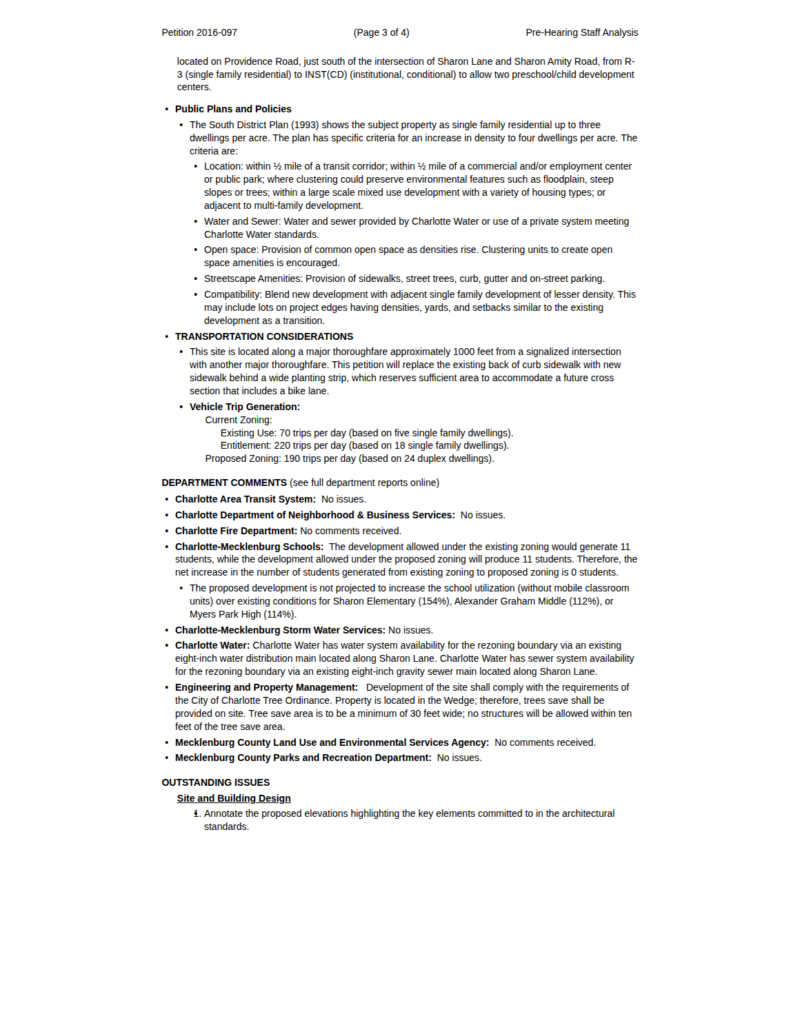Petition 2016-097
(Page 3 of 4)
Pre-Hearing Staff Analysis
located on Providence Road, just south of the intersection of Sharon Lane and Sharon Amity Road, from R-3 (single family residential) to INST(CD) (institutional, conditional) to allow two preschool/child development centers.
Public Plans and Policies
The South District Plan (1993) shows the subject property as single family residential up to three dwellings per acre. The plan has specific criteria for an increase in density to four dwellings per acre. The criteria are:
Location: within ½ mile of a transit corridor; within ½ mile of a commercial and/or employment center or public park; where clustering could preserve environmental features such as floodplain, steep slopes or trees; within a large scale mixed use development with a variety of housing types; or adjacent to multi-family development.
Water and Sewer: Water and sewer provided by Charlotte Water or use of a private system meeting Charlotte Water standards.
Open space: Provision of common open space as densities rise. Clustering units to create open space amenities is encouraged.
Streetscape Amenities: Provision of sidewalks, street trees, curb, gutter and on-street parking.
Compatibility: Blend new development with adjacent single family development of lesser density. This may include lots on project edges having densities, yards, and setbacks similar to the existing development as a transition.
TRANSPORTATION CONSIDERATIONS
This site is located along a major thoroughfare approximately 1000 feet from a signalized intersection with another major thoroughfare. This petition will replace the existing back of curb sidewalk with new sidewalk behind a wide planting strip, which reserves sufficient area to accommodate a future cross section that includes a bike lane.
Vehicle Trip Generation:
Current Zoning:
Existing Use: 70 trips per day (based on five single family dwellings).
Entitlement: 220 trips per day (based on 18 single family dwellings).
Proposed Zoning: 190 trips per day (based on 24 duplex dwellings).
DEPARTMENT COMMENTS (see full department reports online)
Charlotte Area Transit System: No issues.
Charlotte Department of Neighborhood & Business Services: No issues.
Charlotte Fire Department: No comments received.
Charlotte-Mecklenburg Schools: The development allowed under the existing zoning would generate 11 students, while the development allowed under the proposed zoning will produce 11 students. Therefore, the net increase in the number of students generated from existing zoning to proposed zoning is 0 students.
The proposed development is not projected to increase the school utilization (without mobile classroom units) over existing conditions for Sharon Elementary (154%), Alexander Graham Middle (112%), or Myers Park High (114%).
Charlotte-Mecklenburg Storm Water Services: No issues.
Charlotte Water: Charlotte Water has water system availability for the rezoning boundary via an existing eight-inch water distribution main located along Sharon Lane. Charlotte Water has sewer system availability for the rezoning boundary via an existing eight-inch gravity sewer main located along Sharon Lane.
Engineering and Property Management: Development of the site shall comply with the requirements of the City of Charlotte Tree Ordinance. Property is located in the Wedge; therefore, trees save shall be provided on site. Tree save area is to be a minimum of 30 feet wide; no structures will be allowed within ten feet of the tree save area.
Mecklenburg County Land Use and Environmental Services Agency: No comments received.
Mecklenburg County Parks and Recreation Department: No issues.
OUTSTANDING ISSUES
Site and Building Design
Annotate the proposed elevations highlighting the key elements committed to in the architectural standards.